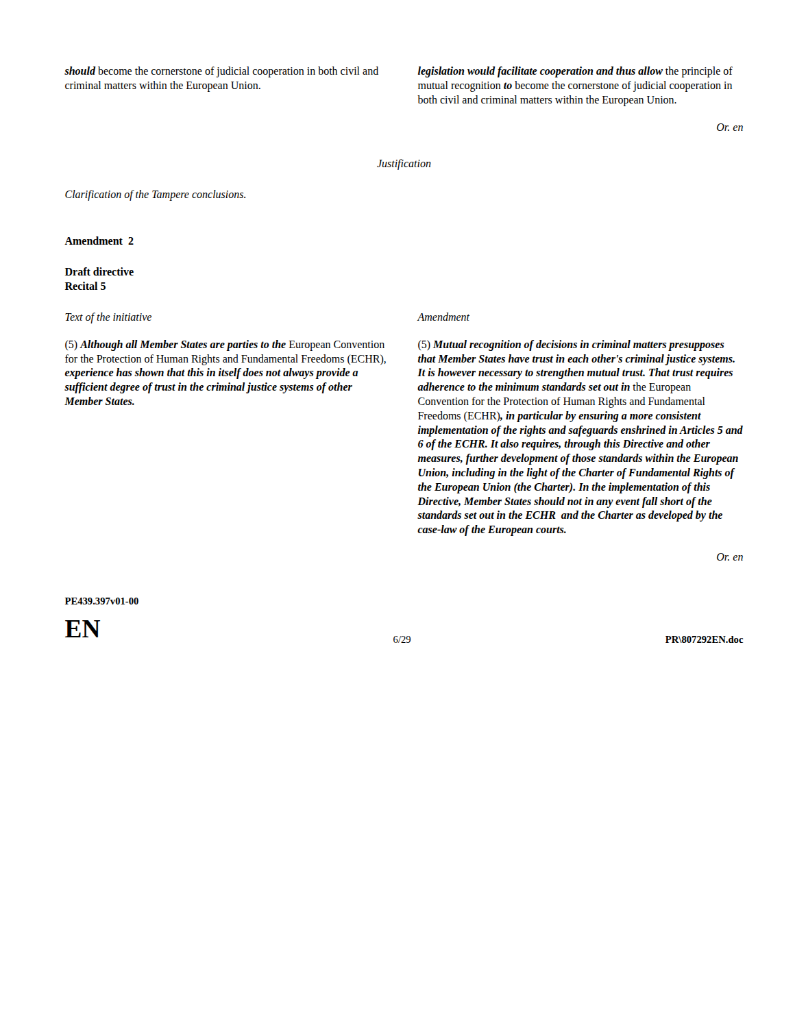should become the cornerstone of judicial cooperation in both civil and criminal matters within the European Union.
legislation would facilitate cooperation and thus allow the principle of mutual recognition to become the cornerstone of judicial cooperation in both civil and criminal matters within the European Union.
Or. en
Justification
Clarification of the Tampere conclusions.
Amendment 2
Draft directive
Recital 5
Text of the initiative
Amendment
(5) Although all Member States are parties to the European Convention for the Protection of Human Rights and Fundamental Freedoms (ECHR), experience has shown that this in itself does not always provide a sufficient degree of trust in the criminal justice systems of other Member States.
(5) Mutual recognition of decisions in criminal matters presupposes that Member States have trust in each other's criminal justice systems. It is however necessary to strengthen mutual trust. That trust requires adherence to the minimum standards set out in the European Convention for the Protection of Human Rights and Fundamental Freedoms (ECHR), in particular by ensuring a more consistent implementation of the rights and safeguards enshrined in Articles 5 and 6 of the ECHR. It also requires, through this Directive and other measures, further development of those standards within the European Union, including in the light of the Charter of Fundamental Rights of the European Union (the Charter). In the implementation of this Directive, Member States should not in any event fall short of the standards set out in the ECHR and the Charter as developed by the case-law of the European courts.
Or. en
PE439.397v01-00
EN
6/29
PR\807292EN.doc